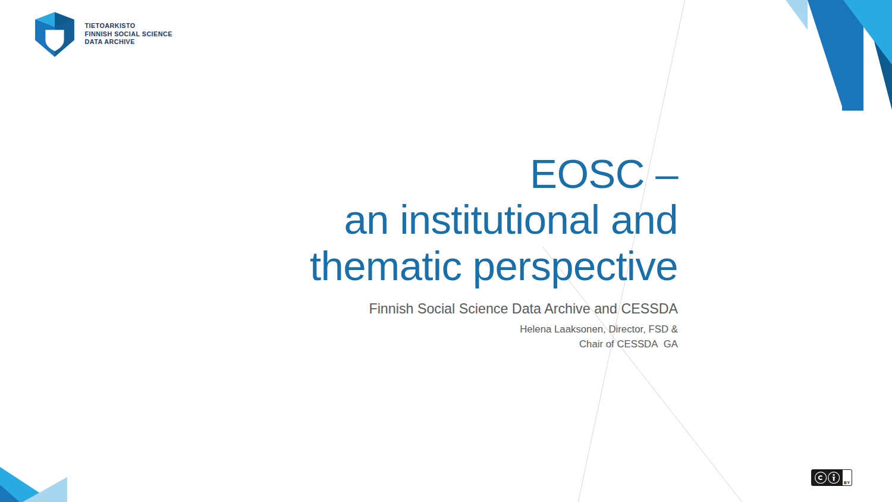Tietoarkisto
Finnish Social Science
Data Archive
EOSC – an institutional and thematic perspective
Finnish Social Science Data Archive and CESSDA
Helena Laaksonen, Director, FSD & Chair of CESSDA GA
BY